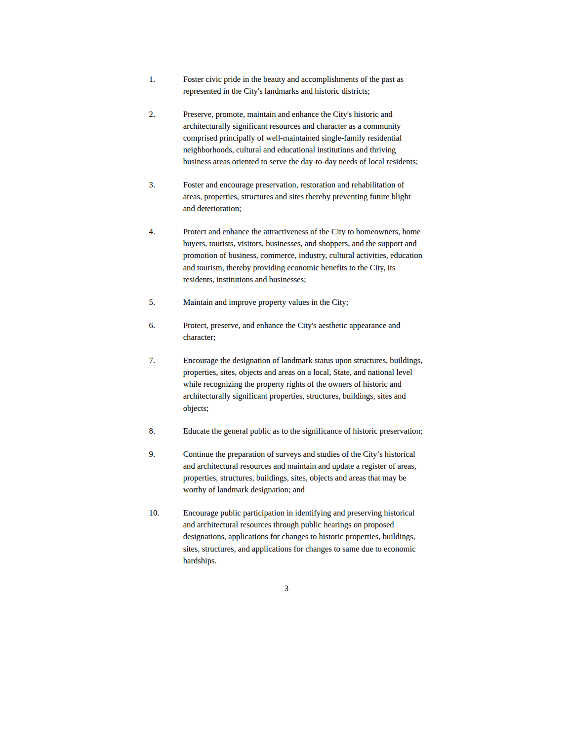1. Foster civic pride in the beauty and accomplishments of the past as represented in the City's landmarks and historic districts;
2. Preserve, promote, maintain and enhance the City's historic and architecturally significant resources and character as a community comprised principally of well-maintained single-family residential neighborhoods, cultural and educational institutions and thriving business areas oriented to serve the day-to-day needs of local residents;
3. Foster and encourage preservation, restoration and rehabilitation of areas, properties, structures and sites thereby preventing future blight and deterioration;
4. Protect and enhance the attractiveness of the City to homeowners, home buyers, tourists, visitors, businesses, and shoppers, and the support and promotion of business, commerce, industry, cultural activities, education and tourism, thereby providing economic benefits to the City, its residents, institutions and businesses;
5. Maintain and improve property values in the City;
6. Protect, preserve, and enhance the City's aesthetic appearance and character;
7. Encourage the designation of landmark status upon structures, buildings, properties, sites, objects and areas on a local, State, and national level while recognizing the property rights of the owners of historic and architecturally significant properties, structures, buildings, sites and objects;
8. Educate the general public as to the significance of historic preservation;
9. Continue the preparation of surveys and studies of the City’s historical and architectural resources and maintain and update a register of areas, properties, structures, buildings, sites, objects and areas that may be worthy of landmark designation; and
10. Encourage public participation in identifying and preserving historical and architectural resources through public hearings on proposed designations, applications for changes to historic properties, buildings, sites, structures, and applications for changes to same due to economic hardships.
3